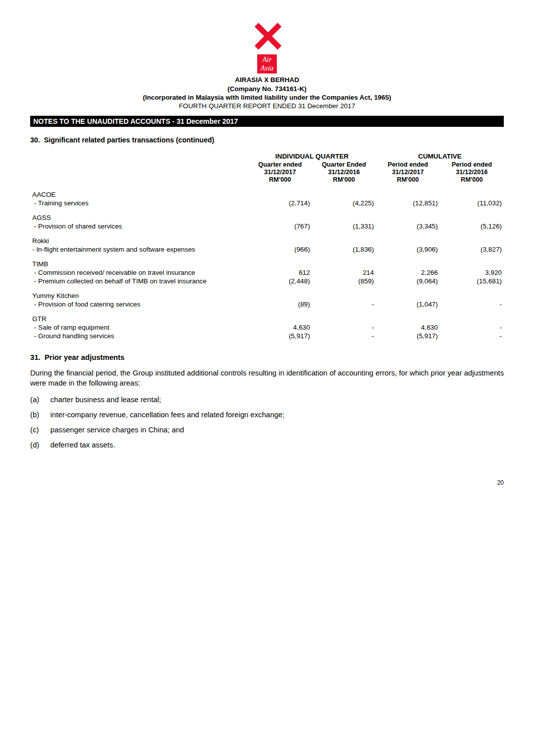✕
Air
Asia
AIRASIA X BERHAD
(Company No. 734161-K)
(Incorporated in Malaysia with limited liability under the Companies Act, 1965)
FOURTH QUARTER REPORT ENDED 31 December 2017
NOTES TO THE UNAUDITED ACCOUNTS - 31 December 2017
30. Significant related parties transactions (continued)
| | INDIVIDUAL QUARTER | CUMULATIVE |
| | Quarter ended 31/12/2017 RM'000 | Quarter Ended 31/12/2016 RM'000 | Period ended 31/12/2017 RM'000 | Period ended 31/12/2016 RM'000 |
| AACOE | |
| - Training services | (2,714) | (4,225) | (12,851) | (11,032) |
| AGSS | |
| - Provision of shared services | (767) | (1,331) | (3,345) | (5,126) |
| Rokki | |
| - In-flight entertainment system and software expenses | (966) | (1,836) | (3,906) | (3,827) |
| TIMB | |
| - Commission received/ receivable on travel insurance | 612 | 214 | 2,266 | 3,920 |
| - Premium collected on behalf of TIMB on travel insurance | (2,448) | (859) | (9,064) | (15,681) |
| Yummy Kitchen | |
| - Provision of food catering services | (89) | - | (1,047) | - |
| GTR | |
| - Sale of ramp equipment | 4,630 | - | 4,630 | - |
| - Ground handling services | (5,917) | - | (5,917) | - |
31. Prior year adjustments
During the financial period, the Group instituted additional controls resulting in identification of accounting errors, for which prior year adjustments were made in the following areas:
(a) charter business and lease rental;
(b) inter-company revenue, cancellation fees and related foreign exchange;
(c) passenger service charges in China; and
(d) deferred tax assets.
20